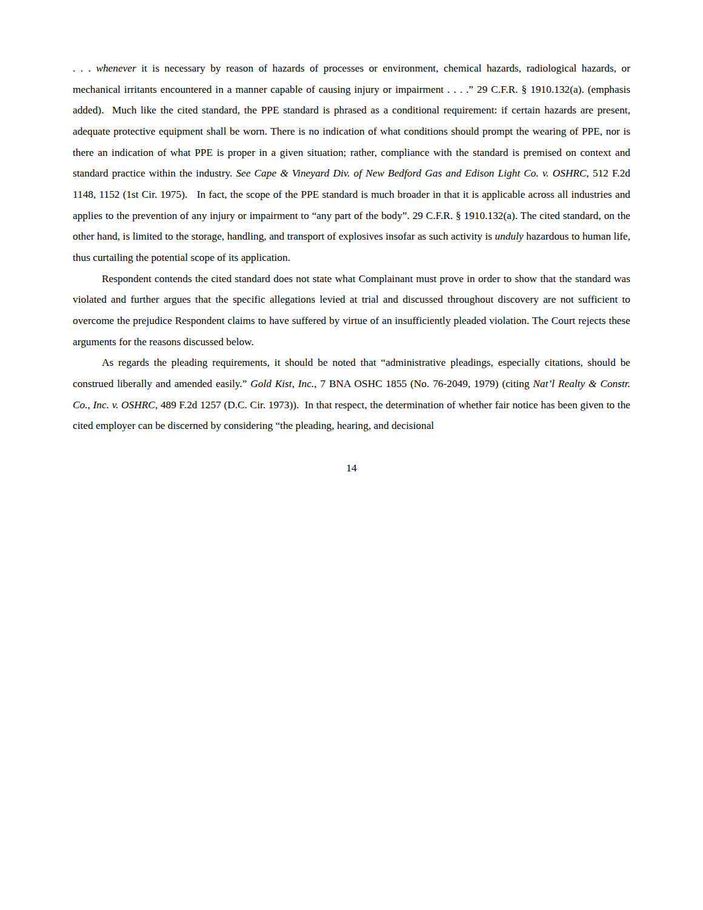. . . whenever it is necessary by reason of hazards of processes or environment, chemical hazards, radiological hazards, or mechanical irritants encountered in a manner capable of causing injury or impairment . . . .” 29 C.F.R. § 1910.132(a). (emphasis added). Much like the cited standard, the PPE standard is phrased as a conditional requirement: if certain hazards are present, adequate protective equipment shall be worn. There is no indication of what conditions should prompt the wearing of PPE, nor is there an indication of what PPE is proper in a given situation; rather, compliance with the standard is premised on context and standard practice within the industry. See Cape & Vineyard Div. of New Bedford Gas and Edison Light Co. v. OSHRC, 512 F.2d 1148, 1152 (1st Cir. 1975). In fact, the scope of the PPE standard is much broader in that it is applicable across all industries and applies to the prevention of any injury or impairment to “any part of the body”. 29 C.F.R. § 1910.132(a). The cited standard, on the other hand, is limited to the storage, handling, and transport of explosives insofar as such activity is unduly hazardous to human life, thus curtailing the potential scope of its application.
Respondent contends the cited standard does not state what Complainant must prove in order to show that the standard was violated and further argues that the specific allegations levied at trial and discussed throughout discovery are not sufficient to overcome the prejudice Respondent claims to have suffered by virtue of an insufficiently pleaded violation. The Court rejects these arguments for the reasons discussed below.
As regards the pleading requirements, it should be noted that “administrative pleadings, especially citations, should be construed liberally and amended easily.” Gold Kist, Inc., 7 BNA OSHC 1855 (No. 76-2049, 1979) (citing Nat’l Realty & Constr. Co., Inc. v. OSHRC, 489 F.2d 1257 (D.C. Cir. 1973)). In that respect, the determination of whether fair notice has been given to the cited employer can be discerned by considering “the pleading, hearing, and decisional
14